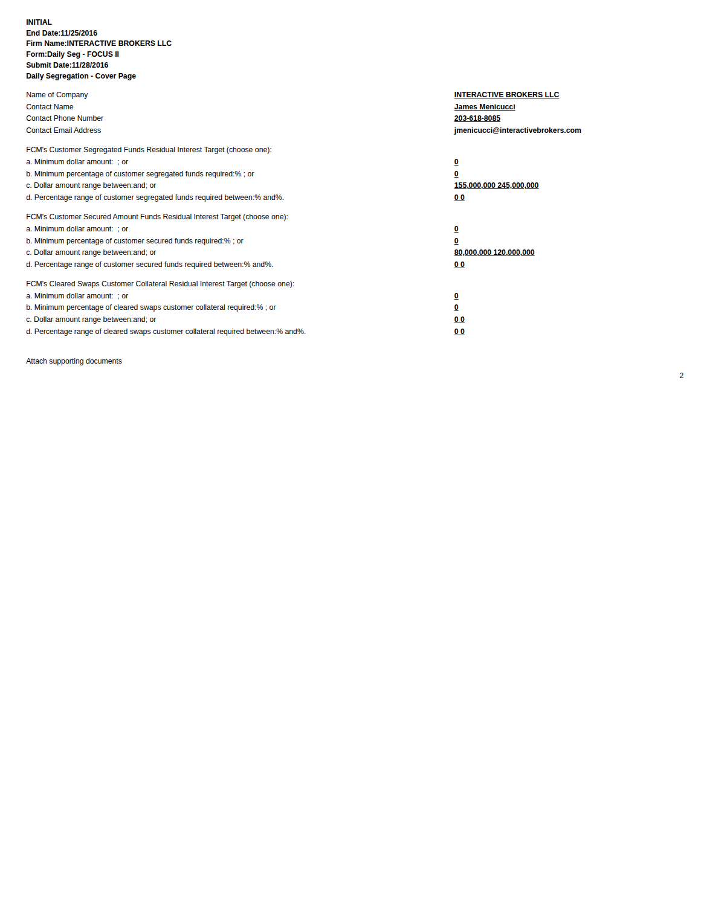INITIAL
End Date:11/25/2016
Firm Name:INTERACTIVE BROKERS LLC
Form:Daily Seg - FOCUS II
Submit Date:11/28/2016
Daily Segregation - Cover Page
| Name of Company | INTERACTIVE BROKERS LLC |
| Contact Name | James Menicucci |
| Contact Phone Number | 203-618-8085 |
| Contact Email Address | jmenicucci@interactivebrokers.com |
| FCM's Customer Segregated Funds Residual Interest Target (choose one): | |
| a. Minimum dollar amount: ; or | 0 |
| b. Minimum percentage of customer segregated funds required:% ; or | 0 |
| c. Dollar amount range between:and; or | 155,000,000 245,000,000 |
| d. Percentage range of customer segregated funds required between:% and%. | 0 0 |
| FCM's Customer Secured Amount Funds Residual Interest Target (choose one): | |
| a. Minimum dollar amount: ; or | 0 |
| b. Minimum percentage of customer secured funds required:% ; or | 0 |
| c. Dollar amount range between:and; or | 80,000,000 120,000,000 |
| d. Percentage range of customer secured funds required between:% and%. | 0 0 |
| FCM's Cleared Swaps Customer Collateral Residual Interest Target (choose one): | |
| a. Minimum dollar amount: ; or | 0 |
| b. Minimum percentage of cleared swaps customer collateral required:% ; or | 0 |
| c. Dollar amount range between:and; or | 0 0 |
| d. Percentage range of cleared swaps customer collateral required between:% and%. | 0 0 |
Attach supporting documents
2